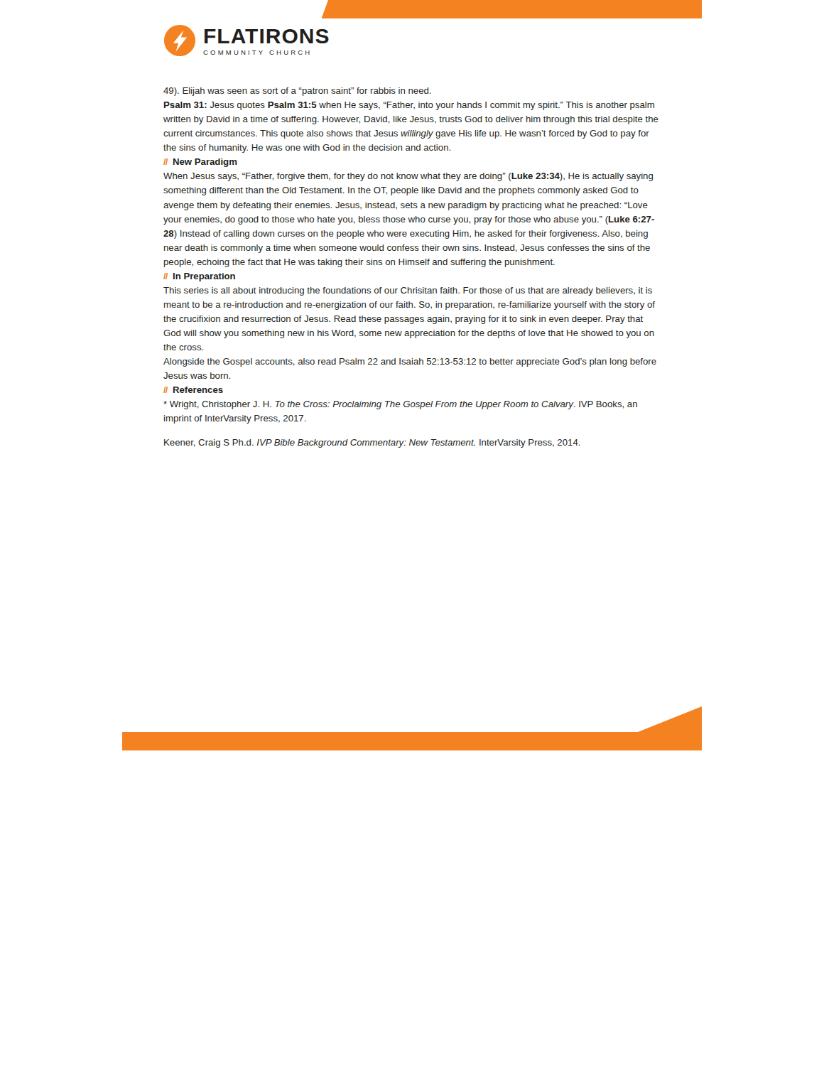FLATIRONS
COMMUNITY CHURCH
49). Elijah was seen as sort of a “patron saint” for rabbis in need.
Psalm 31: Jesus quotes Psalm 31:5 when He says, “Father, into your hands I commit my spirit.” This is another psalm written by David in a time of suffering. However, David, like Jesus, trusts God to deliver him through this trial despite the current circumstances. This quote also shows that Jesus willingly gave His life up. He wasn’t forced by God to pay for the sins of humanity. He was one with God in the decision and action.
// New Paradigm
When Jesus says, “Father, forgive them, for they do not know what they are doing” (Luke 23:34), He is actually saying something different than the Old Testament. In the OT, people like David and the prophets commonly asked God to avenge them by defeating their enemies. Jesus, instead, sets a new paradigm by practicing what he preached: “Love your enemies, do good to those who hate you, bless those who curse you, pray for those who abuse you.” (Luke 6:27-28) Instead of calling down curses on the people who were executing Him, he asked for their forgiveness. Also, being near death is commonly a time when someone would confess their own sins. Instead, Jesus confesses the sins of the people, echoing the fact that He was taking their sins on Himself and suffering the punishment.
// In Preparation
This series is all about introducing the foundations of our Chrisitan faith. For those of us that are already believers, it is meant to be a re-introduction and re-energization of our faith. So, in preparation, re-familiarize yourself with the story of the crucifixion and resurrection of Jesus. Read these passages again, praying for it to sink in even deeper. Pray that God will show you something new in his Word, some new appreciation for the depths of love that He showed to you on the cross.
Alongside the Gospel accounts, also read Psalm 22 and Isaiah 52:13-53:12 to better appreciate God’s plan long before Jesus was born.
// References
* Wright, Christopher J. H. To the Cross: Proclaiming The Gospel From the Upper Room to Calvary. IVP Books, an imprint of InterVarsity Press, 2017.
Keener, Craig S Ph.d. IVP Bible Background Commentary: New Testament. InterVarsity Press, 2014.